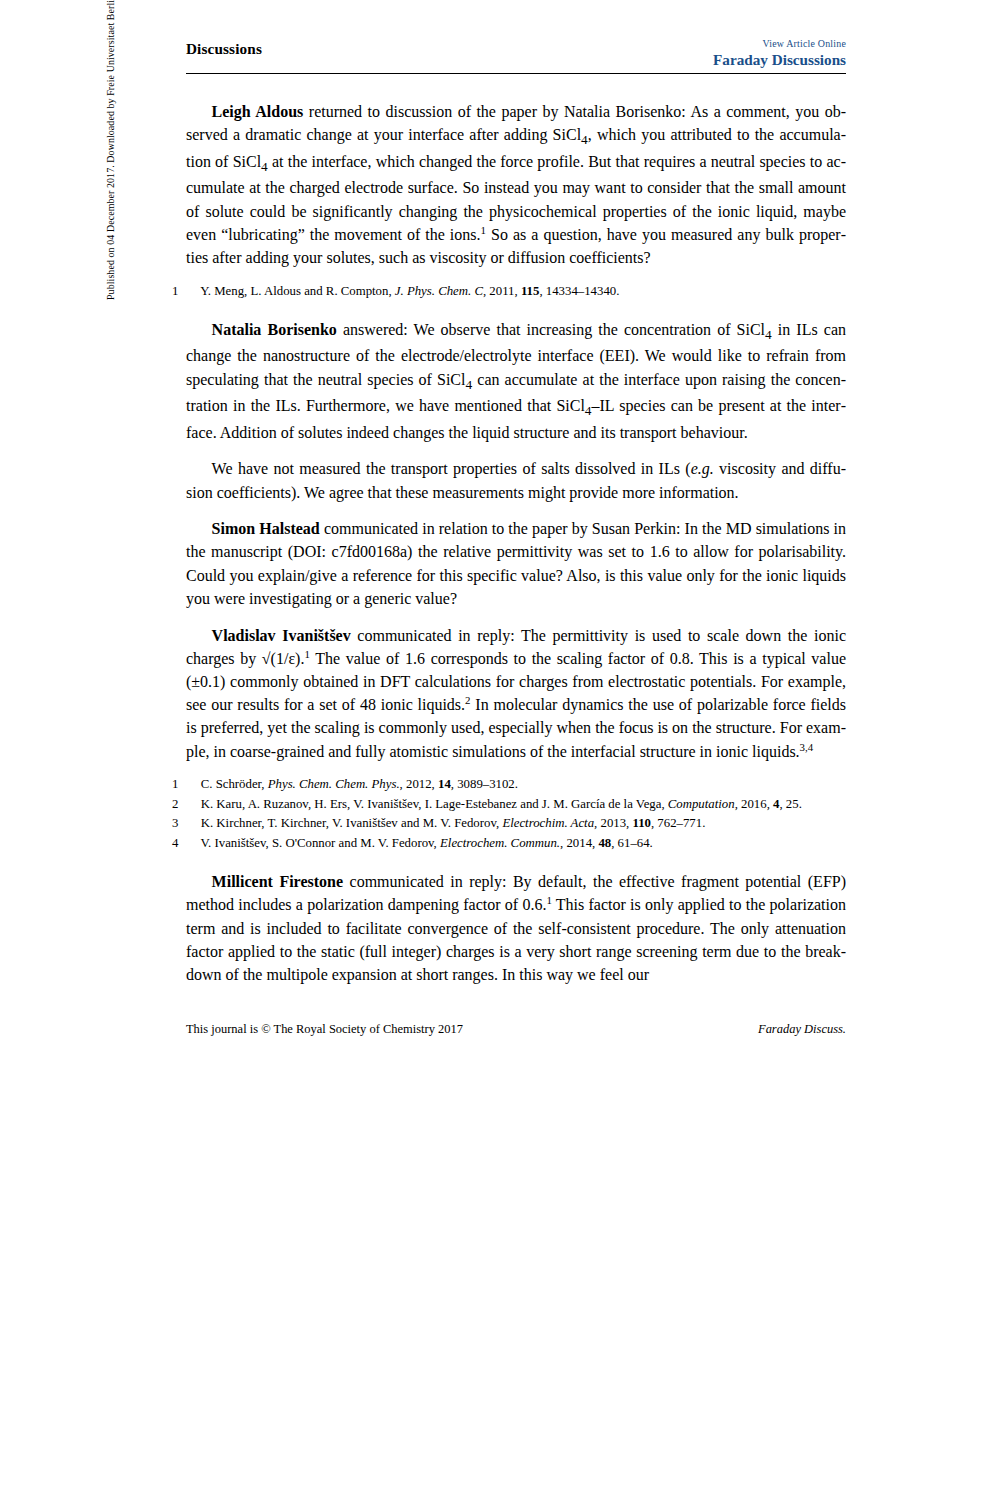Published on 04 December 2017. Downloaded by Freie Universitaet Berlin on 06/12/2017 07:01:33.
Discussions
View Article Online Faraday Discussions
Leigh Aldous returned to discussion of the paper by Natalia Borisenko: As a comment, you observed a dramatic change at your interface after adding SiCl4, which you attributed to the accumulation of SiCl4 at the interface, which changed the force profile. But that requires a neutral species to accumulate at the charged electrode surface. So instead you may want to consider that the small amount of solute could be significantly changing the physicochemical properties of the ionic liquid, maybe even “lubricating” the movement of the ions.1 So as a question, have you measured any bulk properties after adding your solutes, such as viscosity or diffusion coefficients?
1 Y. Meng, L. Aldous and R. Compton, J. Phys. Chem. C, 2011, 115, 14334–14340.
Natalia Borisenko answered: We observe that increasing the concentration of SiCl4 in ILs can change the nanostructure of the electrode/electrolyte interface (EEI). We would like to refrain from speculating that the neutral species of SiCl4 can accumulate at the interface upon raising the concentration in the ILs. Furthermore, we have mentioned that SiCl4–IL species can be present at the interface. Addition of solutes indeed changes the liquid structure and its transport behaviour.
We have not measured the transport properties of salts dissolved in ILs (e.g. viscosity and diffusion coefficients). We agree that these measurements might provide more information.
Simon Halstead communicated in relation to the paper by Susan Perkin: In the MD simulations in the manuscript (DOI: c7fd00168a) the relative permittivity was set to 1.6 to allow for polarisability. Could you explain/give a reference for this specific value? Also, is this value only for the ionic liquids you were investigating or a generic value?
Vladislav Ivaništšev communicated in reply: The permittivity is used to scale down the ionic charges by √(1/ε).1 The value of 1.6 corresponds to the scaling factor of 0.8. This is a typical value (±0.1) commonly obtained in DFT calculations for charges from electrostatic potentials. For example, see our results for a set of 48 ionic liquids.2 In molecular dynamics the use of polarizable force fields is preferred, yet the scaling is commonly used, especially when the focus is on the structure. For example, in coarse-grained and fully atomistic simulations of the interfacial structure in ionic liquids.3,4
1 C. Schröder, Phys. Chem. Chem. Phys., 2012, 14, 3089–3102.
2 K. Karu, A. Ruzanov, H. Ers, V. Ivaništšev, I. Lage-Estebanez and J. M. García de la Vega, Computation, 2016, 4, 25.
3 K. Kirchner, T. Kirchner, V. Ivaništšev and M. V. Fedorov, Electrochim. Acta, 2013, 110, 762–771.
4 V. Ivaništšev, S. O'Connor and M. V. Fedorov, Electrochem. Commun., 2014, 48, 61–64.
Millicent Firestone communicated in reply: By default, the effective fragment potential (EFP) method includes a polarization dampening factor of 0.6.1 This factor is only applied to the polarization term and is included to facilitate convergence of the self-consistent procedure. The only attenuation factor applied to the static (full integer) charges is a very short range screening term due to the breakdown of the multipole expansion at short ranges. In this way we feel our
This journal is © The Royal Society of Chemistry 2017
Faraday Discuss.